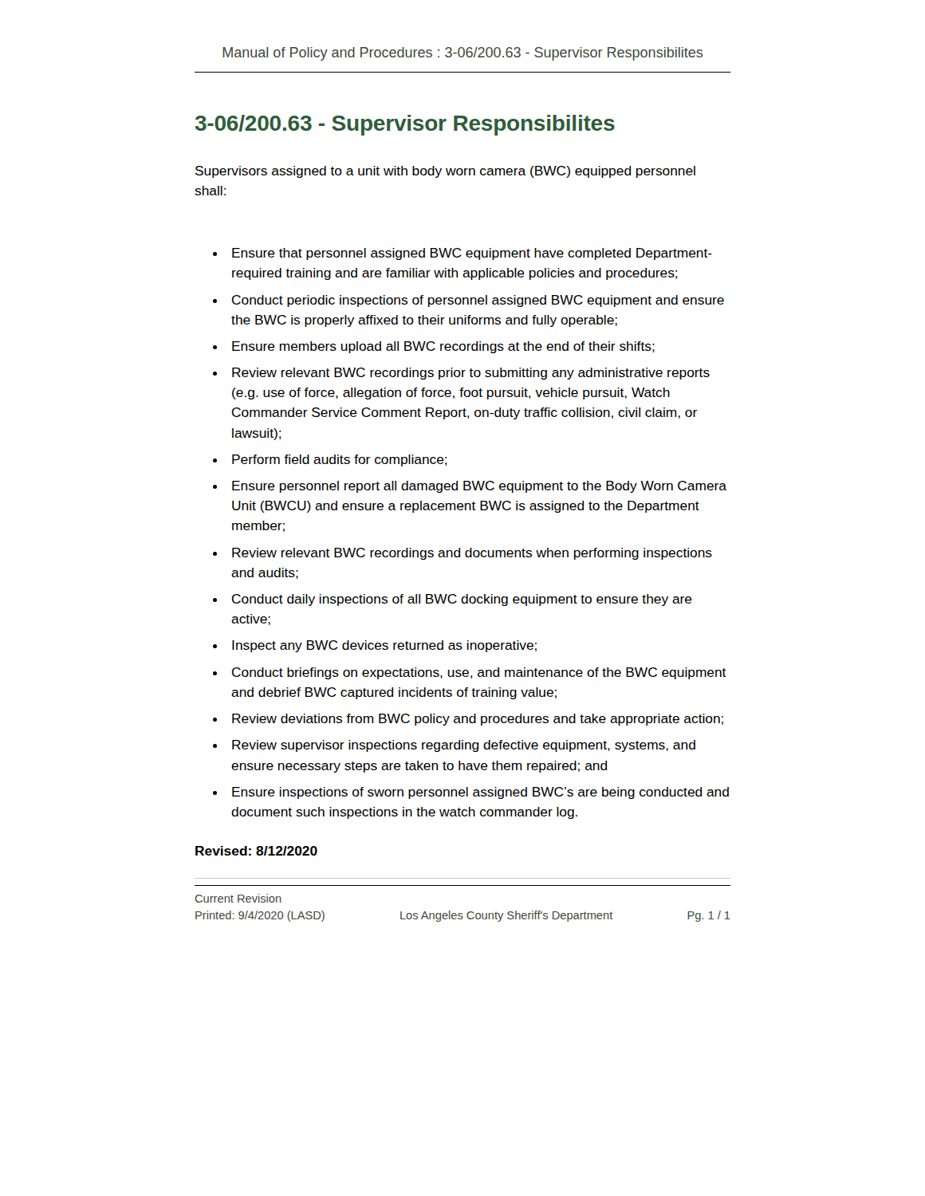Manual of Policy and Procedures : 3-06/200.63 - Supervisor Responsibilites
3-06/200.63 - Supervisor Responsibilites
Supervisors assigned to a unit with body worn camera (BWC) equipped personnel shall:
Ensure that personnel assigned BWC equipment have completed Department-required training and are familiar with applicable policies and procedures;
Conduct periodic inspections of personnel assigned BWC equipment and ensure the BWC is properly affixed to their uniforms and fully operable;
Ensure members upload all BWC recordings at the end of their shifts;
Review relevant BWC recordings prior to submitting any administrative reports (e.g. use of force, allegation of force, foot pursuit, vehicle pursuit, Watch Commander Service Comment Report, on-duty traffic collision, civil claim, or lawsuit);
Perform field audits for compliance;
Ensure personnel report all damaged BWC equipment to the Body Worn Camera Unit (BWCU) and ensure a replacement BWC is assigned to the Department member;
Review relevant BWC recordings and documents when performing inspections and audits;
Conduct daily inspections of all BWC docking equipment to ensure they are active;
Inspect any BWC devices returned as inoperative;
Conduct briefings on expectations, use, and maintenance of the BWC equipment and debrief BWC captured incidents of training value;
Review deviations from BWC policy and procedures and take appropriate action;
Review supervisor inspections regarding defective equipment, systems, and ensure necessary steps are taken to have them repaired; and
Ensure inspections of sworn personnel assigned BWC’s are being conducted and document such inspections in the watch commander log.
Revised: 8/12/2020
Current Revision Printed: 9/4/2020 (LASD)
Los Angeles County Sheriff's Department
Pg. 1 / 1